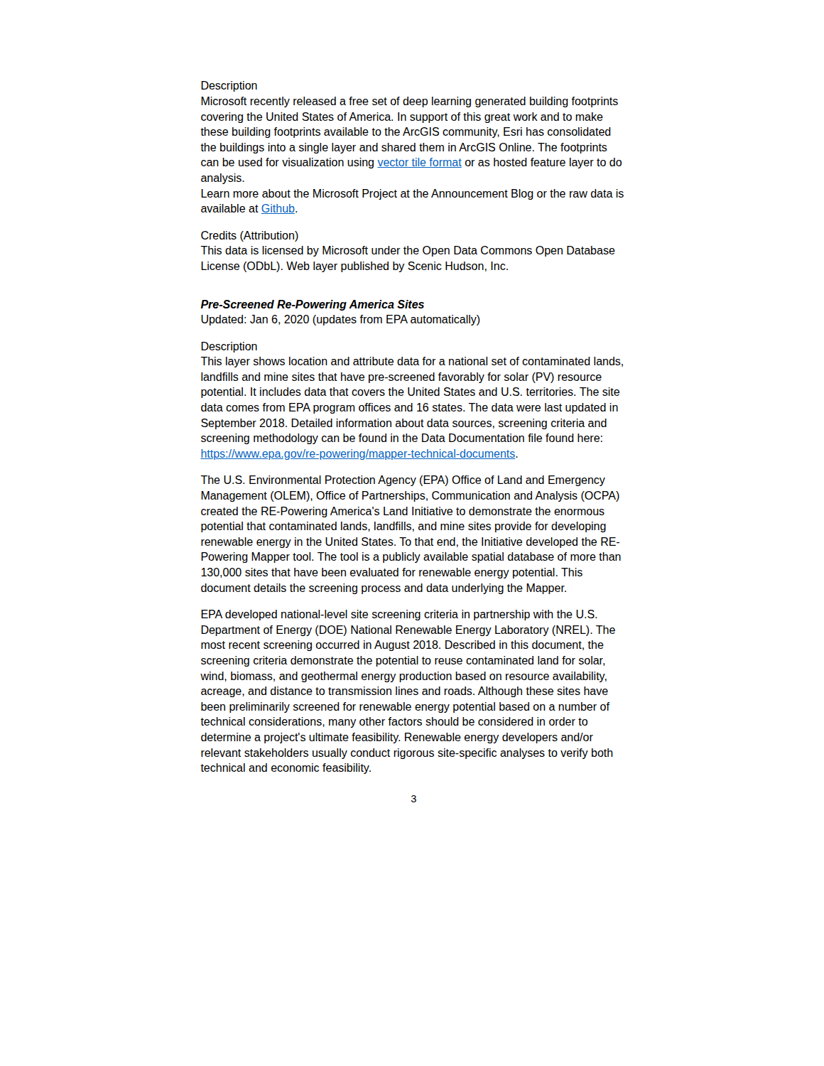Description
Microsoft recently released a free set of deep learning generated building footprints covering the United States of America. In support of this great work and to make these building footprints available to the ArcGIS community, Esri has consolidated the buildings into a single layer and shared them in ArcGIS Online. The footprints can be used for visualization using vector tile format or as hosted feature layer to do analysis.
Learn more about the Microsoft Project at the Announcement Blog or the raw data is available at Github.
Credits (Attribution)
This data is licensed by Microsoft under the Open Data Commons Open Database License (ODbL). Web layer published by Scenic Hudson, Inc.
Pre-Screened Re-Powering America Sites
Updated: Jan 6, 2020 (updates from EPA automatically)
Description
This layer shows location and attribute data for a national set of contaminated lands, landfills and mine sites that have pre-screened favorably for solar (PV) resource potential. It includes data that covers the United States and U.S. territories. The site data comes from EPA program offices and 16 states. The data were last updated in September 2018. Detailed information about data sources, screening criteria and screening methodology can be found in the Data Documentation file found here: https://www.epa.gov/re-powering/mapper-technical-documents.
The U.S. Environmental Protection Agency (EPA) Office of Land and Emergency Management (OLEM), Office of Partnerships, Communication and Analysis (OCPA) created the RE-Powering America's Land Initiative to demonstrate the enormous potential that contaminated lands, landfills, and mine sites provide for developing renewable energy in the United States. To that end, the Initiative developed the RE-Powering Mapper tool. The tool is a publicly available spatial database of more than 130,000 sites that have been evaluated for renewable energy potential. This document details the screening process and data underlying the Mapper.
EPA developed national-level site screening criteria in partnership with the U.S. Department of Energy (DOE) National Renewable Energy Laboratory (NREL). The most recent screening occurred in August 2018. Described in this document, the screening criteria demonstrate the potential to reuse contaminated land for solar, wind, biomass, and geothermal energy production based on resource availability, acreage, and distance to transmission lines and roads. Although these sites have been preliminarily screened for renewable energy potential based on a number of technical considerations, many other factors should be considered in order to determine a project's ultimate feasibility. Renewable energy developers and/or relevant stakeholders usually conduct rigorous site-specific analyses to verify both technical and economic feasibility.
3